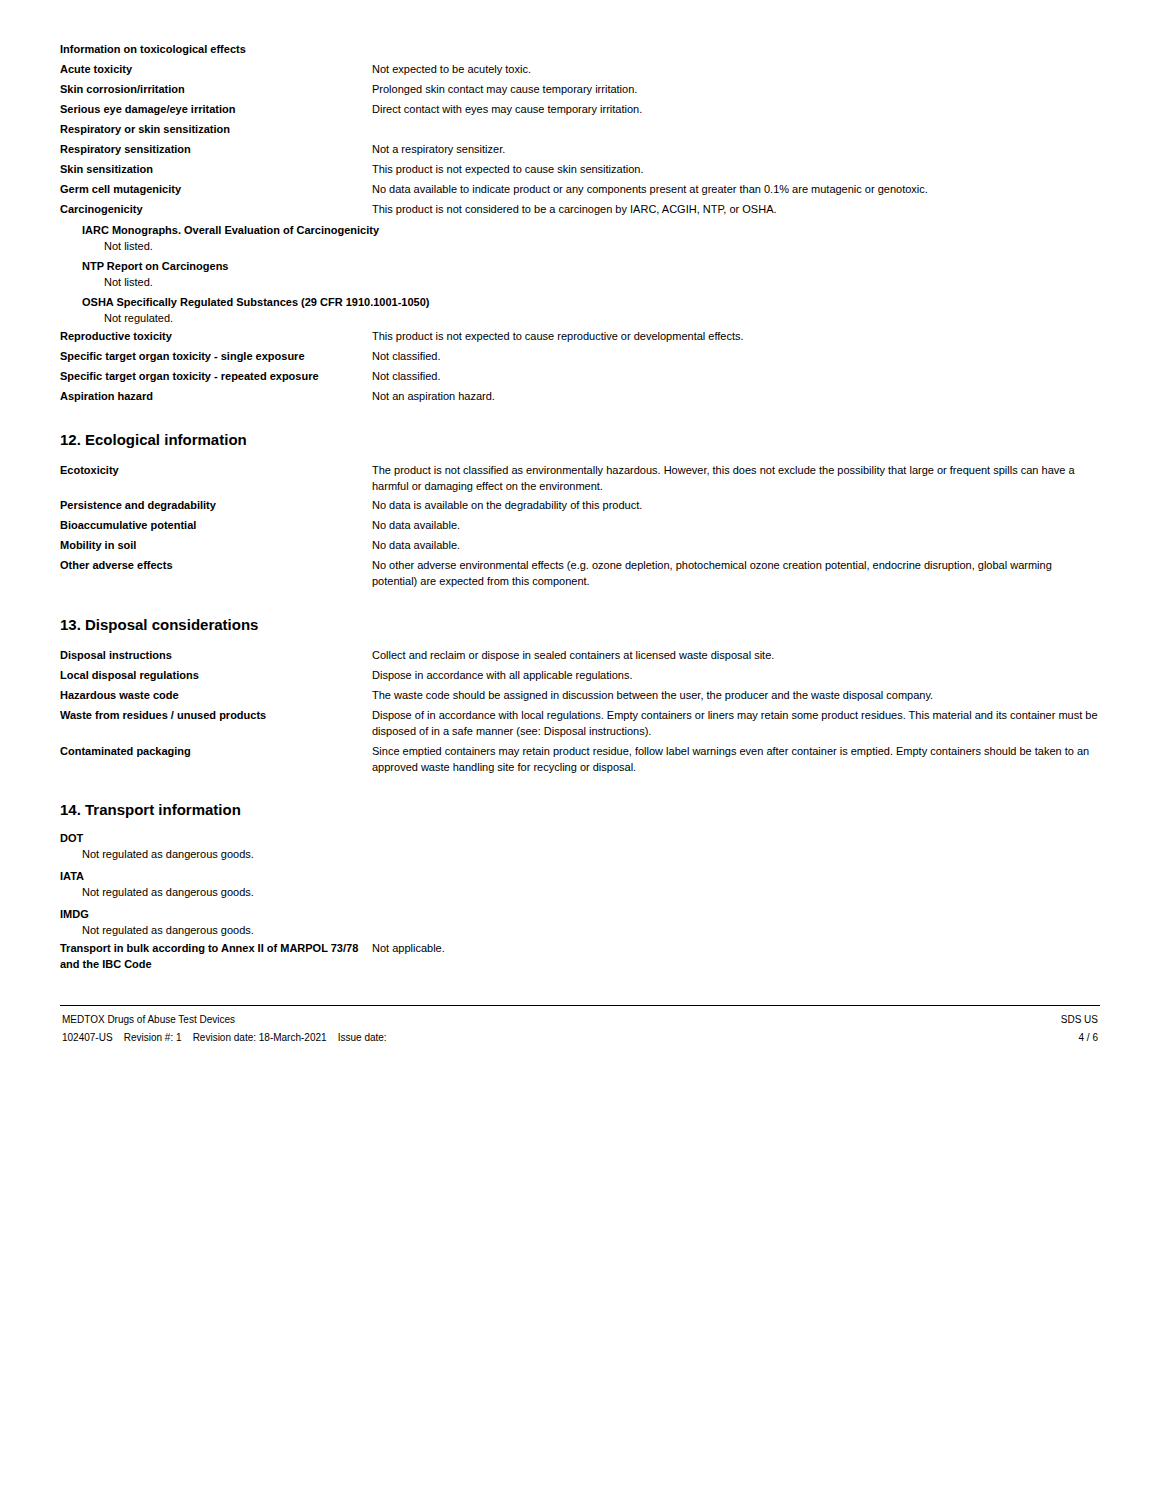| Information on toxicological effects | |
| Acute toxicity | Not expected to be acutely toxic. |
| Skin corrosion/irritation | Prolonged skin contact may cause temporary irritation. |
| Serious eye damage/eye irritation | Direct contact with eyes may cause temporary irritation. |
| Respiratory or skin sensitization | |
| Respiratory sensitization | Not a respiratory sensitizer. |
| Skin sensitization | This product is not expected to cause skin sensitization. |
| Germ cell mutagenicity | No data available to indicate product or any components present at greater than 0.1% are mutagenic or genotoxic. |
| Carcinogenicity | This product is not considered to be a carcinogen by IARC, ACGIH, NTP, or OSHA. |
IARC Monographs. Overall Evaluation of Carcinogenicity
Not listed.
NTP Report on Carcinogens
Not listed.
OSHA Specifically Regulated Substances (29 CFR 1910.1001-1050)
Not regulated.
| Reproductive toxicity | This product is not expected to cause reproductive or developmental effects. |
| Specific target organ toxicity - single exposure | Not classified. |
| Specific target organ toxicity - repeated exposure | Not classified. |
| Aspiration hazard | Not an aspiration hazard. |
12. Ecological information
| Ecotoxicity | The product is not classified as environmentally hazardous. However, this does not exclude the possibility that large or frequent spills can have a harmful or damaging effect on the environment. |
| Persistence and degradability | No data is available on the degradability of this product. |
| Bioaccumulative potential | No data available. |
| Mobility in soil | No data available. |
| Other adverse effects | No other adverse environmental effects (e.g. ozone depletion, photochemical ozone creation potential, endocrine disruption, global warming potential) are expected from this component. |
13. Disposal considerations
| Disposal instructions | Collect and reclaim or dispose in sealed containers at licensed waste disposal site. |
| Local disposal regulations | Dispose in accordance with all applicable regulations. |
| Hazardous waste code | The waste code should be assigned in discussion between the user, the producer and the waste disposal company. |
| Waste from residues / unused products | Dispose of in accordance with local regulations. Empty containers or liners may retain some product residues. This material and its container must be disposed of in a safe manner (see: Disposal instructions). |
| Contaminated packaging | Since emptied containers may retain product residue, follow label warnings even after container is emptied. Empty containers should be taken to an approved waste handling site for recycling or disposal. |
14. Transport information
DOT
Not regulated as dangerous goods.
IATA
Not regulated as dangerous goods.
IMDG
Not regulated as dangerous goods.
| Transport in bulk according to Annex II of MARPOL 73/78 and the IBC Code | Not applicable. |
| MEDTOX Drugs of Abuse Test Devices | SDS US |
| 102407-US Revision #: 1 Revision date: 18-March-2021 Issue date: | 4 / 6 |